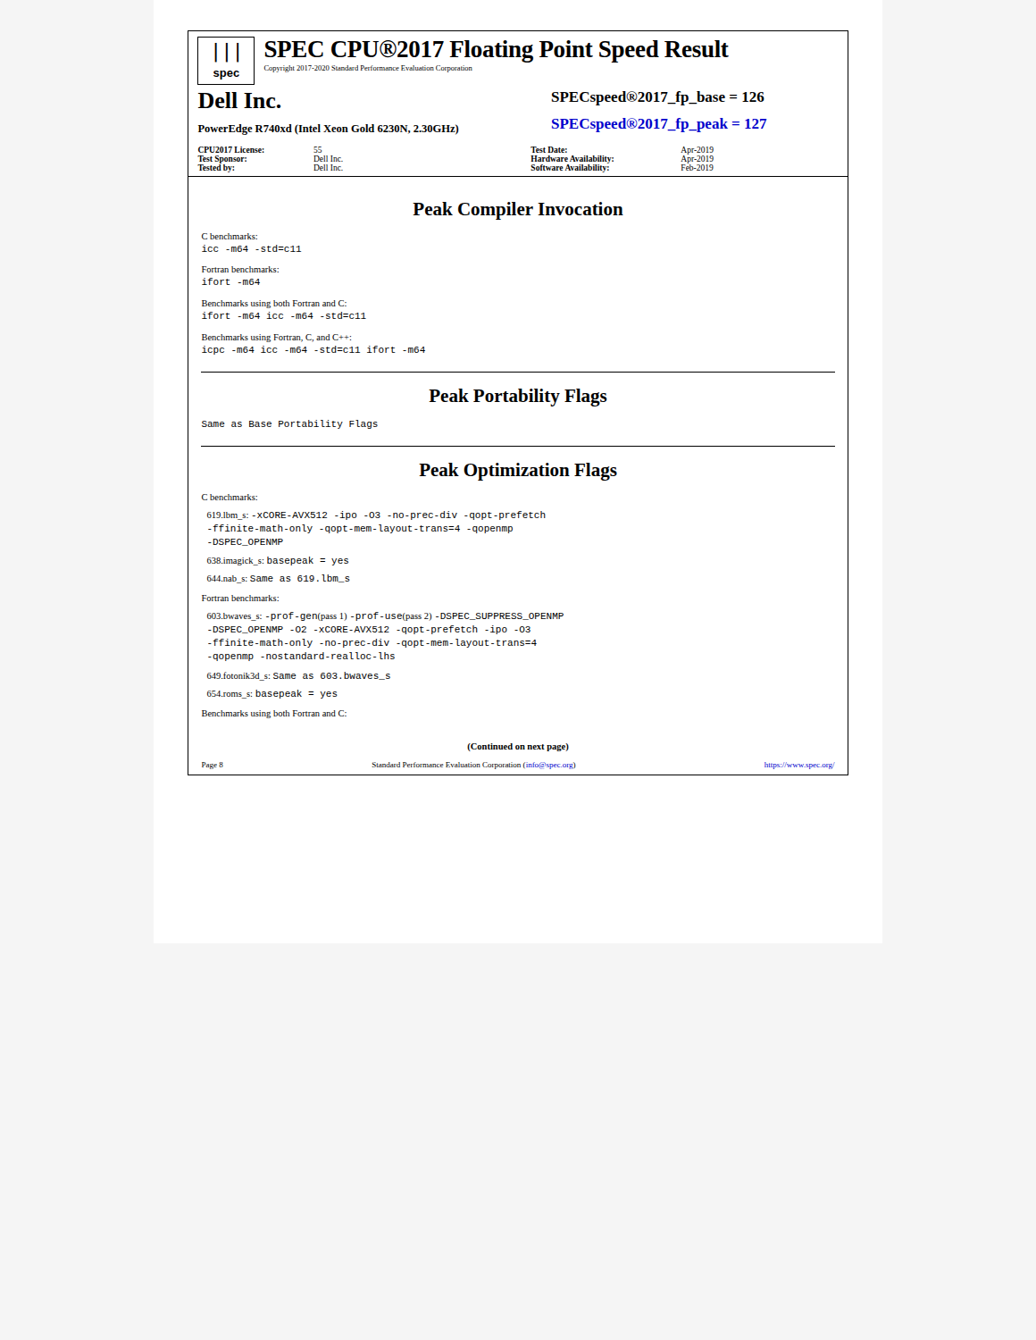|||
spec
SPEC CPU®2017 Floating Point Speed Result
Copyright 2017-2020 Standard Performance Evaluation Corporation
Dell Inc.
PowerEdge R740xd (Intel Xeon Gold 6230N, 2.30GHz)
SPECspeed ®2017_fp_base = 126
SPECspeed ®2017_fp_peak = 127
CPU2017 License: 55
Test Sponsor: Dell Inc.
Tested by: Dell Inc.
Test Date: Apr-2019
Hardware Availability: Apr-2019
Software Availability: Feb-2019
Peak Compiler Invocation
C benchmarks:
icc -m64 -std=c11
Fortran benchmarks:
ifort -m64
Benchmarks using both Fortran and C:
ifort -m64 icc -m64 -std=c11
Benchmarks using Fortran, C, and C++:
icpc -m64 icc -m64 -std=c11 ifort -m64
Peak Portability Flags
Same as Base Portability Flags
Peak Optimization Flags
C benchmarks:
619.lbm_s: -xCORE-AVX512 -ipo -O3 -no-prec-div -qopt-prefetch
-ffinite-math-only -qopt-mem-layout-trans=4 -qopenmp
-DSPEC_OPENMP
638.imagick_s: basepeak = yes
644.nab_s: Same as 619.lbm_s
Fortran benchmarks:
603.bwaves_s: -prof-gen(pass 1) -prof-use(pass 2) -DSPEC_SUPPRESS_OPENMP
-DSPEC_OPENMP -O2 -xCORE-AVX512 -qopt-prefetch -ipo -O3
-ffinite-math-only -no-prec-div -qopt-mem-layout-trans=4
-qopenmp -nostandard-realloc-lhs
649.fotonik3d_s: Same as 603.bwaves_s
654.roms_s: basepeak = yes
Benchmarks using both Fortran and C:
(Continued on next page)
Page 8
Standard Performance Evaluation Corporation (info@spec.org)
https://www.spec.org/